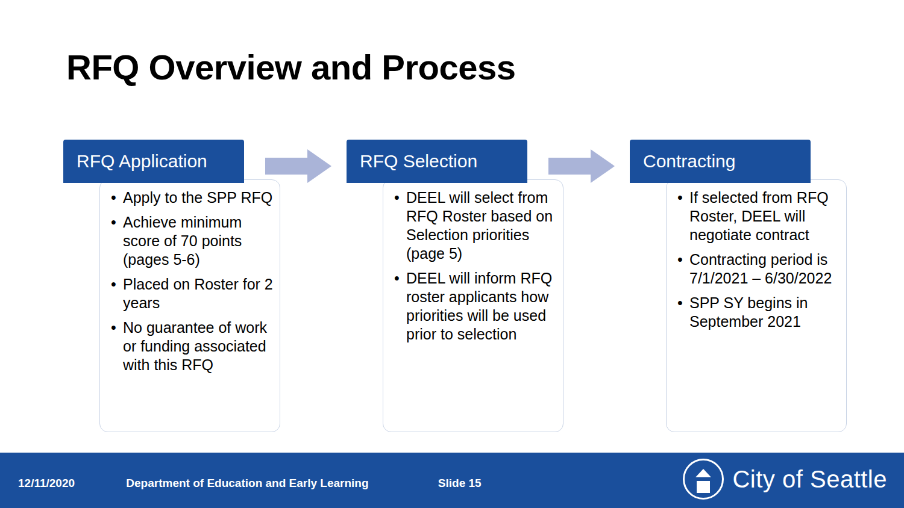RFQ Overview and Process
RFQ Application
Apply to the SPP RFQ
Achieve minimum score of 70 points (pages 5-6)
Placed on Roster for 2 years
No guarantee of work or funding associated with this RFQ
RFQ Selection
DEEL will select from RFQ Roster based on Selection priorities (page 5)
DEEL will inform RFQ roster applicants how priorities will be used prior to selection
Contracting
If selected from RFQ Roster, DEEL will negotiate contract
Contracting period is 7/1/2021 – 6/30/2022
SPP SY begins in September 2021
12/11/2020 Department of Education and Early Learning Slide 15
City of Seattle